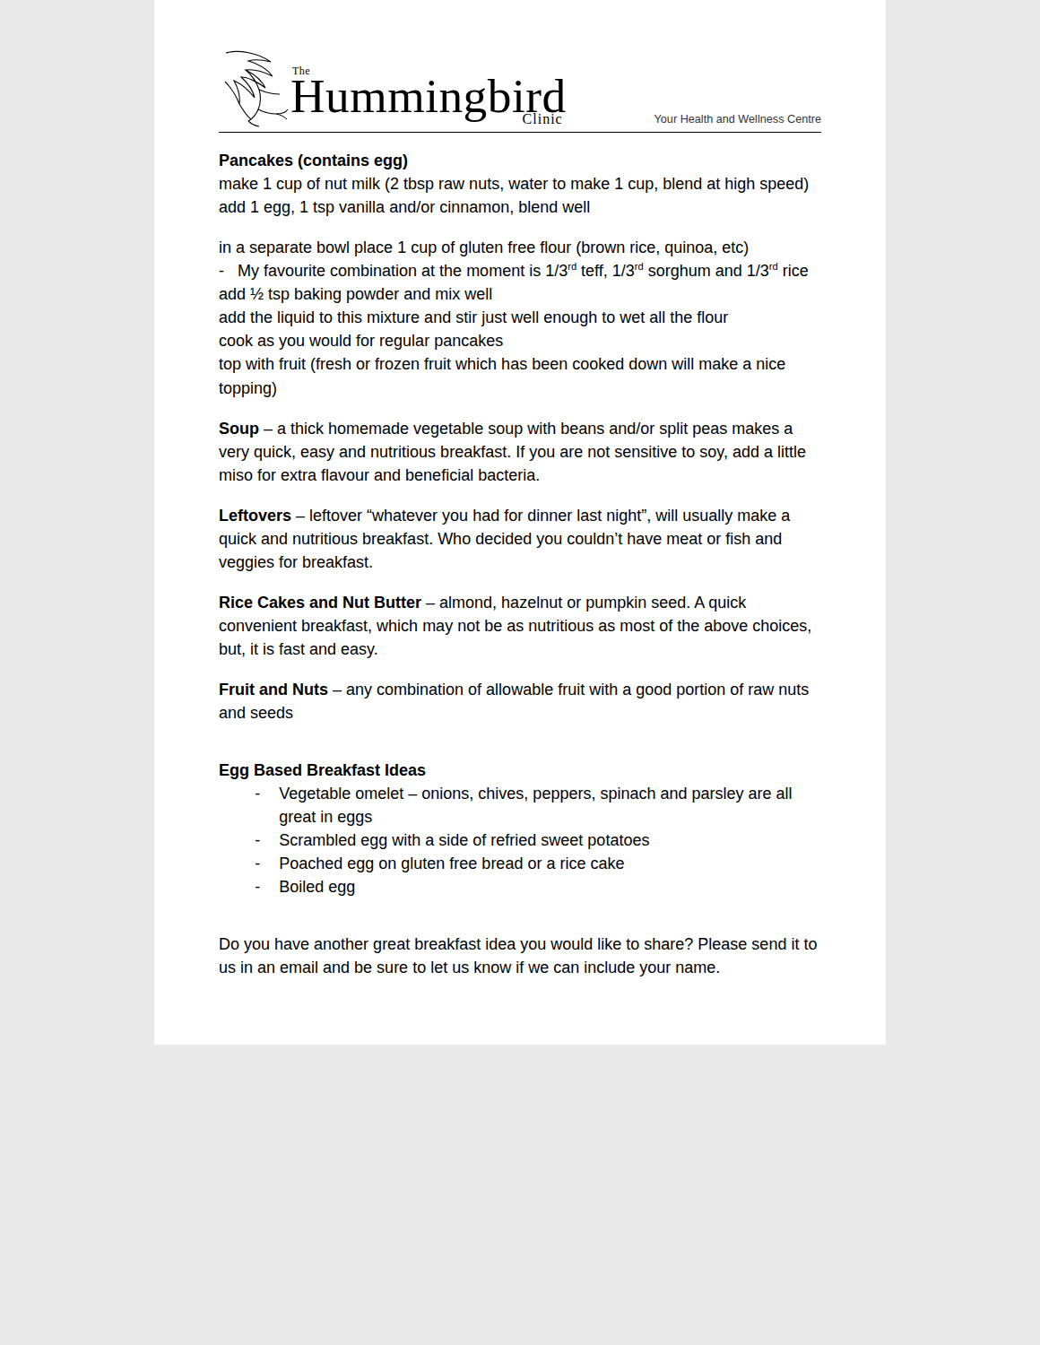The Hummingbird Clinic
Your Health and Wellness Centre
Pancakes (contains egg)
make 1 cup of nut milk (2 tbsp raw nuts, water to make 1 cup, blend at high speed)
add 1 egg, 1 tsp vanilla and/or cinnamon, blend well
in a separate bowl place 1 cup of gluten free flour (brown rice, quinoa, etc)
- My favourite combination at the moment is 1/3rd teff, 1/3rd sorghum and 1/3rd rice
add ½ tsp baking powder and mix well
add the liquid to this mixture and stir just well enough to wet all the flour
cook as you would for regular pancakes
top with fruit (fresh or frozen fruit which has been cooked down will make a nice topping)
Soup
– a thick homemade vegetable soup with beans and/or split peas makes a very quick, easy and nutritious breakfast. If you are not sensitive to soy, add a little miso for extra flavour and beneficial bacteria.
Leftovers
– leftover “whatever you had for dinner last night”, will usually make a quick and nutritious breakfast. Who decided you couldn’t have meat or fish and veggies for breakfast.
Rice Cakes and Nut Butter
– almond, hazelnut or pumpkin seed. A quick convenient breakfast, which may not be as nutritious as most of the above choices, but, it is fast and easy.
Fruit and Nuts
– any combination of allowable fruit with a good portion of raw nuts and seeds
Egg Based Breakfast Ideas
Vegetable omelet – onions, chives, peppers, spinach and parsley are all great in eggs
Scrambled egg with a side of refried sweet potatoes
Poached egg on gluten free bread or a rice cake
Boiled egg
Do you have another great breakfast idea you would like to share? Please send it to us in an email and be sure to let us know if we can include your name.